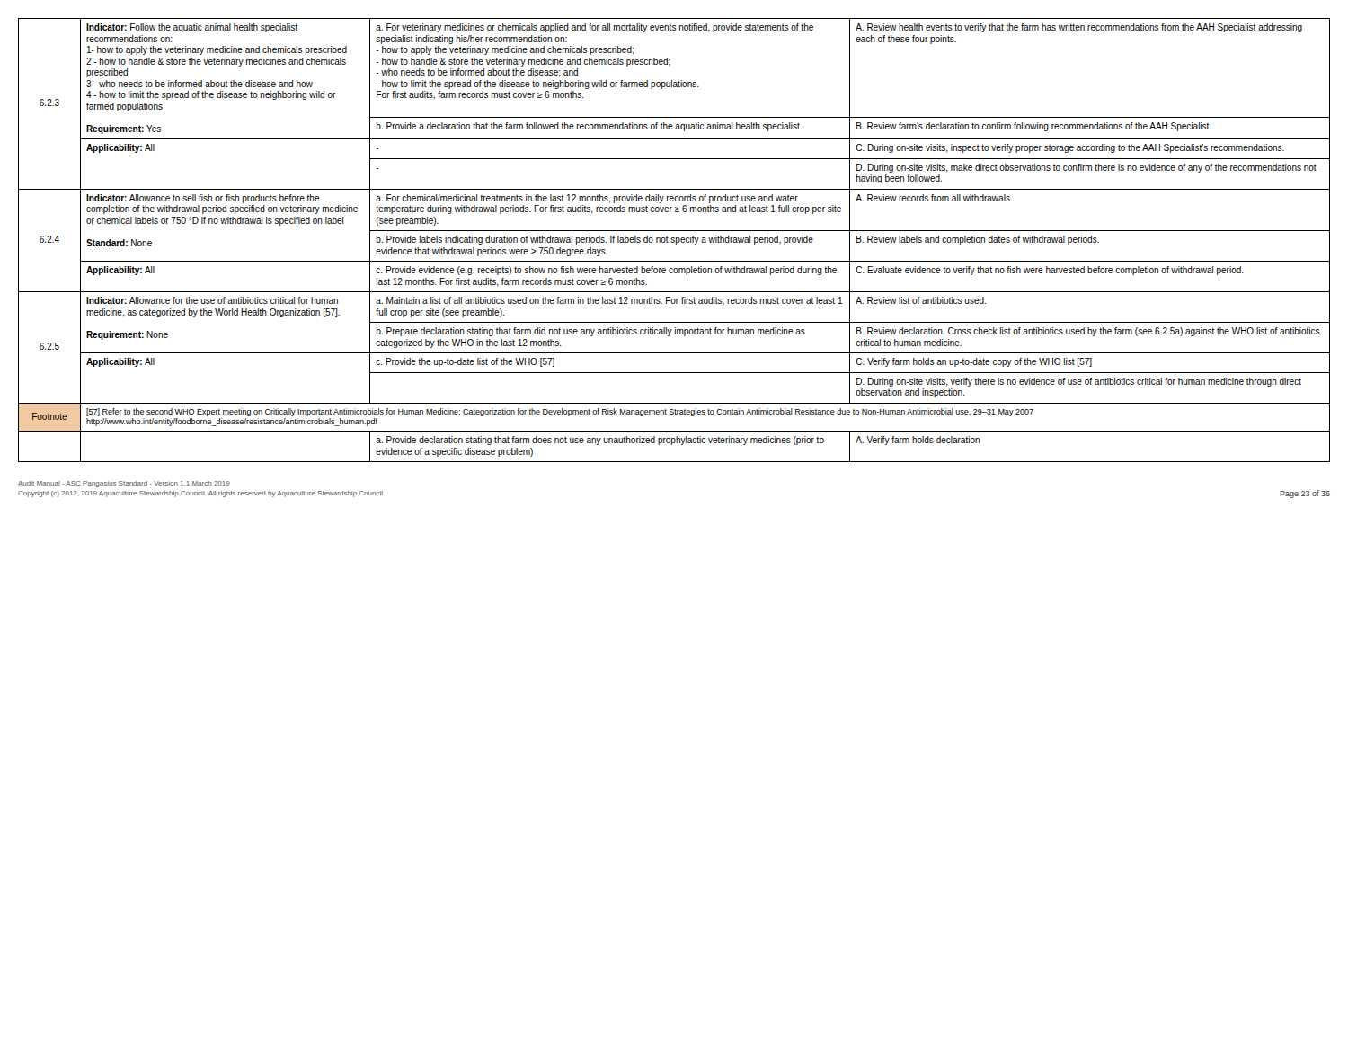| 6.2.3 | Indicator: Follow the aquatic animal health specialist recommendations on: 1- how to apply the veterinary medicine and chemicals prescribed 2 - how to handle & store the veterinary medicines and chemicals prescribed 3 - who needs to be informed about the disease and how 4 - how to limit the spread of the disease to neighboring wild or farmed populations Requirement: Yes | a. For veterinary medicines or chemicals applied and for all mortality events notified, provide statements of the specialist indicating his/her recommendation on: - how to apply the veterinary medicine and chemicals prescribed; - how to handle & store the veterinary medicine and chemicals prescribed; - who needs to be informed about the disease; and - how to limit the spread of the disease to neighboring wild or farmed populations. For first audits, farm records must cover ≥ 6 months. | A. Review health events to verify that the farm has written recommendations from the AAH Specialist addressing each of these four points. |
| b. Provide a declaration that the farm followed the recommendations of the aquatic animal health specialist. | B. Review farm's declaration to confirm following recommendations of the AAH Specialist. |
| Applicability: All | - | C. During on-site visits, inspect to verify proper storage according to the AAH Specialist's recommendations. |
| - | D. During on-site visits, make direct observations to confirm there is no evidence of any of the recommendations not having been followed. |
| 6.2.4 | Indicator: Allowance to sell fish or fish products before the completion of the withdrawal period specified on veterinary medicine or chemical labels or 750 °D if no withdrawal is specified on label Standard: None | a. For chemical/medicinal treatments in the last 12 months, provide daily records of product use and water temperature during withdrawal periods. For first audits, records must cover ≥ 6 months and at least 1 full crop per site (see preamble). | A. Review records from all withdrawals. |
| b. Provide labels indicating duration of withdrawal periods. If labels do not specify a withdrawal period, provide evidence that withdrawal periods were > 750 degree days. | B. Review labels and completion dates of withdrawal periods. |
| Applicability: All | c. Provide evidence (e.g. receipts) to show no fish were harvested before completion of withdrawal period during the last 12 months. For first audits, farm records must cover ≥ 6 months. | C. Evaluate evidence to verify that no fish were harvested before completion of withdrawal period. |
| 6.2.5 | Indicator: Allowance for the use of antibiotics critical for human medicine, as categorized by the World Health Organization [57]. Requirement: None | a. Maintain a list of all antibiotics used on the farm in the last 12 months. For first audits, records must cover at least 1 full crop per site (see preamble). | A. Review list of antibiotics used. |
| b. Prepare declaration stating that farm did not use any antibiotics critically important for human medicine as categorized by the WHO in the last 12 months. | B. Review declaration. Cross check list of antibiotics used by the farm (see 6.2.5a) against the WHO list of antibiotics critical to human medicine. |
| Applicability: All | c. Provide the up-to-date list of the WHO [57] | C. Verify farm holds an up-to-date copy of the WHO list [57] |
| | D. During on-site visits, verify there is no evidence of use of antibiotics critical for human medicine through direct observation and inspection. |
| Footnote | [57] Refer to the second WHO Expert meeting on Critically Important Antimicrobials for Human Medicine: Categorization for the Development of Risk Management Strategies to Contain Antimicrobial Resistance due to Non-Human Antimicrobial use, 29–31 May 2007 http://www.who.int/entity/foodborne_disease/resistance/antimicrobials_human.pdf |
| | | a. Provide declaration stating that farm does not use any unauthorized prophylactic veterinary medicines (prior to evidence of a specific disease problem) | A. Verify farm holds declaration |
Audit Manual - ASC Pangasius Standard - Version 1.1 March 2019
Copyright (c) 2012, 2019 Aquaculture Stewardship Council. All rights reserved by Aquaculture Stewardship Council
Page 23 of 36